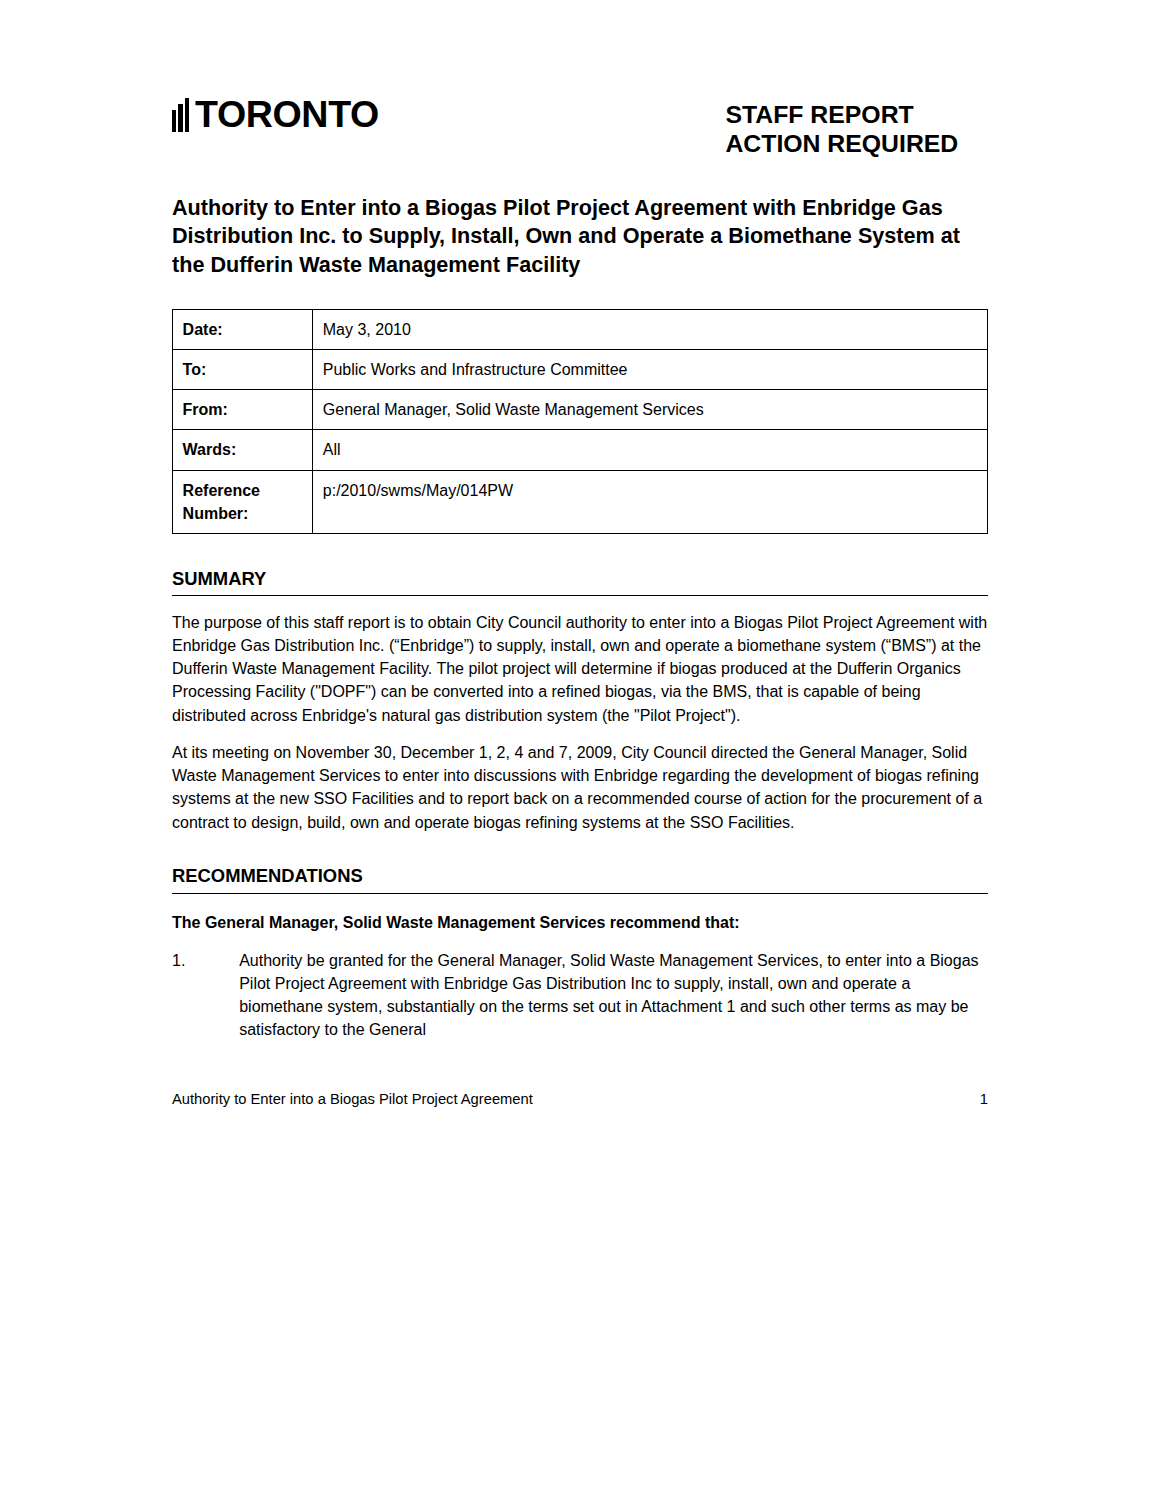TORONTO
STAFF REPORT
ACTION REQUIRED
Authority to Enter into a Biogas Pilot Project Agreement with Enbridge Gas Distribution Inc. to Supply, Install, Own and Operate a Biomethane System at the Dufferin Waste Management Facility
| Date: | May 3, 2010 |
| To: | Public Works and Infrastructure Committee |
| From: | General Manager, Solid Waste Management Services |
| Wards: | All |
| Reference Number: | p:/2010/swms/May/014PW |
SUMMARY
The purpose of this staff report is to obtain City Council authority to enter into a Biogas Pilot Project Agreement with Enbridge Gas Distribution Inc. (“Enbridge”) to supply, install, own and operate a biomethane system (“BMS”) at the Dufferin Waste Management Facility. The pilot project will determine if biogas produced at the Dufferin Organics Processing Facility ("DOPF") can be converted into a refined biogas, via the BMS, that is capable of being distributed across Enbridge's natural gas distribution system (the "Pilot Project").
At its meeting on November 30, December 1, 2, 4 and 7, 2009, City Council directed the General Manager, Solid Waste Management Services to enter into discussions with Enbridge regarding the development of biogas refining systems at the new SSO Facilities and to report back on a recommended course of action for the procurement of a contract to design, build, own and operate biogas refining systems at the SSO Facilities.
RECOMMENDATIONS
The General Manager, Solid Waste Management Services recommend that:
Authority be granted for the General Manager, Solid Waste Management Services, to enter into a Biogas Pilot Project Agreement with Enbridge Gas Distribution Inc to supply, install, own and operate a biomethane system, substantially on the terms set out in Attachment 1 and such other terms as may be satisfactory to the General
Authority to Enter into a Biogas Pilot Project Agreement 1